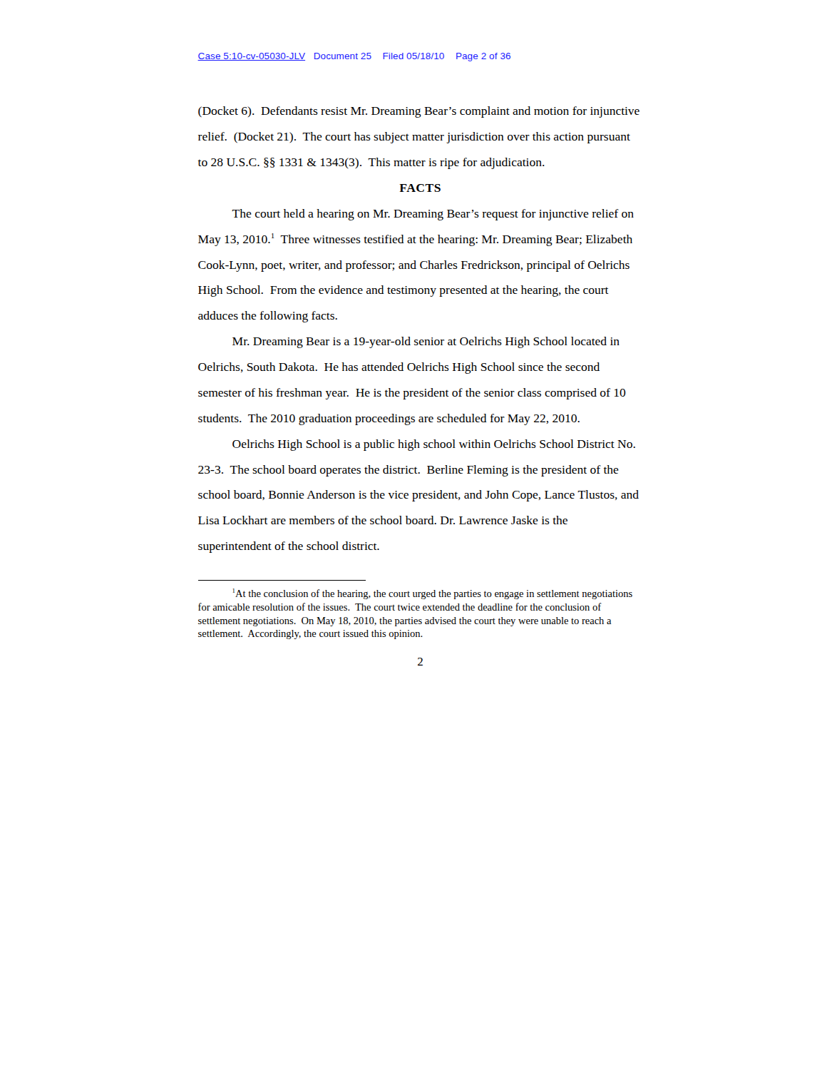Case 5:10-cv-05030-JLV Document 25 Filed 05/18/10 Page 2 of 36
(Docket 6). Defendants resist Mr. Dreaming Bear’s complaint and motion for injunctive relief. (Docket 21). The court has subject matter jurisdiction over this action pursuant to 28 U.S.C. §§ 1331 & 1343(3). This matter is ripe for adjudication.
FACTS
The court held a hearing on Mr. Dreaming Bear’s request for injunctive relief on May 13, 2010.1 Three witnesses testified at the hearing: Mr. Dreaming Bear; Elizabeth Cook-Lynn, poet, writer, and professor; and Charles Fredrickson, principal of Oelrichs High School. From the evidence and testimony presented at the hearing, the court adduces the following facts.
Mr. Dreaming Bear is a 19-year-old senior at Oelrichs High School located in Oelrichs, South Dakota. He has attended Oelrichs High School since the second semester of his freshman year. He is the president of the senior class comprised of 10 students. The 2010 graduation proceedings are scheduled for May 22, 2010.
Oelrichs High School is a public high school within Oelrichs School District No. 23-3. The school board operates the district. Berline Fleming is the president of the school board, Bonnie Anderson is the vice president, and John Cope, Lance Tlustos, and Lisa Lockhart are members of the school board. Dr. Lawrence Jaske is the superintendent of the school district.
1At the conclusion of the hearing, the court urged the parties to engage in settlement negotiations for amicable resolution of the issues. The court twice extended the deadline for the conclusion of settlement negotiations. On May 18, 2010, the parties advised the court they were unable to reach a settlement. Accordingly, the court issued this opinion.
2